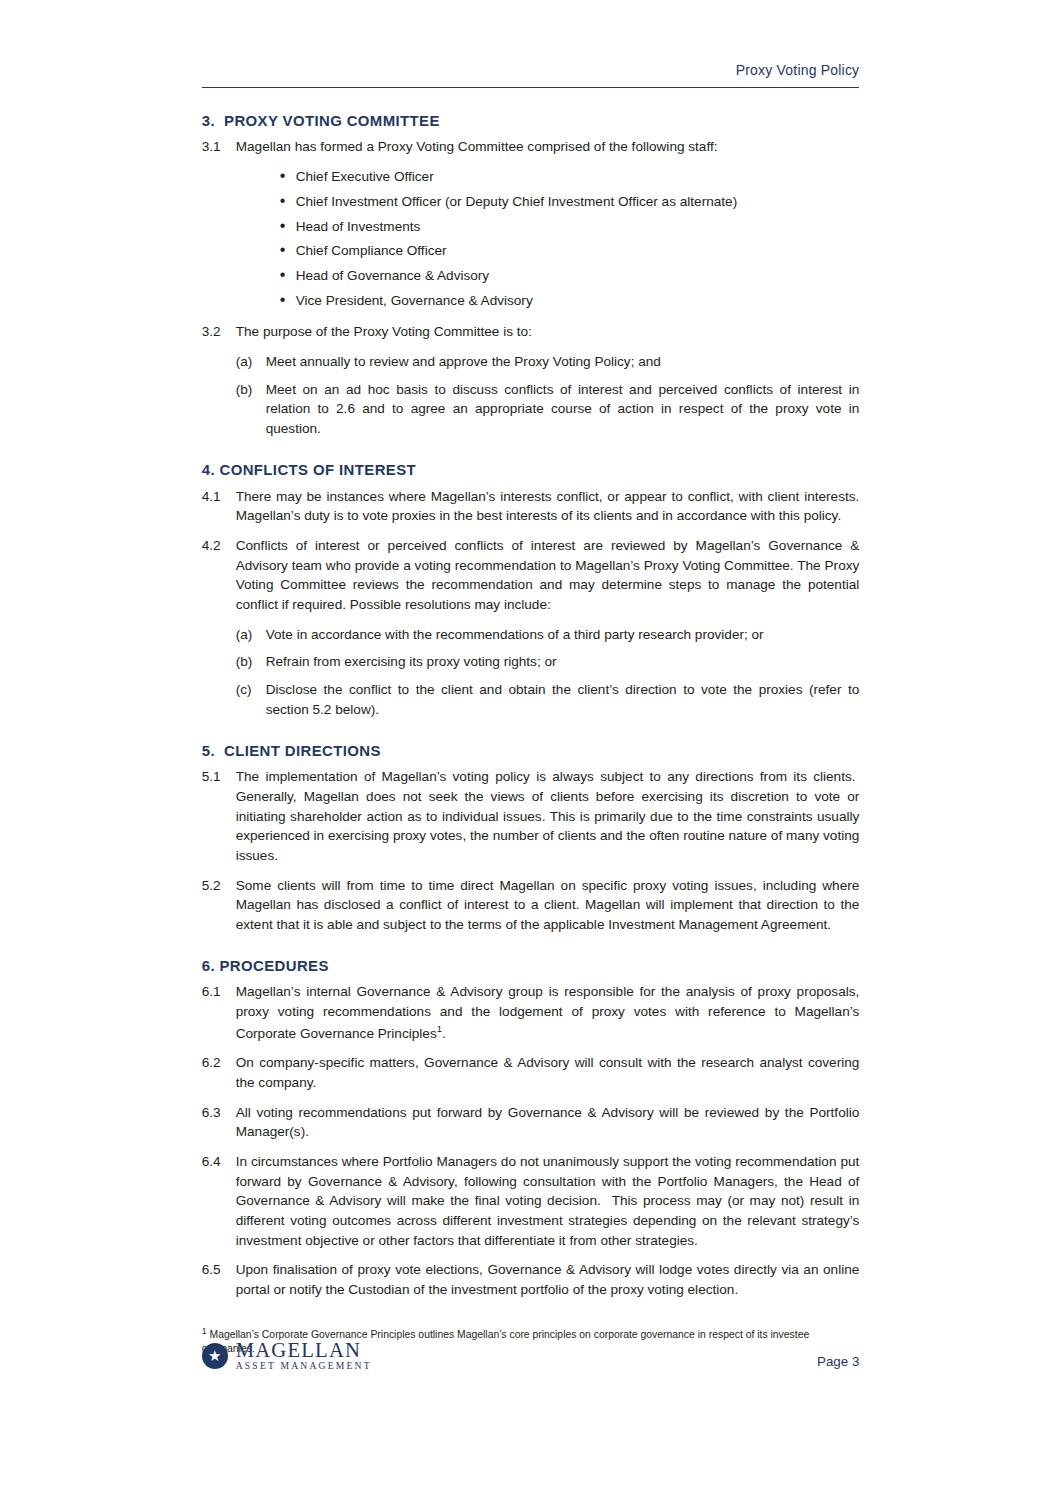Proxy Voting Policy
3. Proxy Voting Committee
3.1
Magellan has formed a Proxy Voting Committee comprised of the following staff:
Chief Executive Officer
Chief Investment Officer (or Deputy Chief Investment Officer as alternate)
Head of Investments
Chief Compliance Officer
Head of Governance & Advisory
Vice President, Governance & Advisory
3.2
The purpose of the Proxy Voting Committee is to:
(a)
Meet annually to review and approve the Proxy Voting Policy; and
(b)
Meet on an ad hoc basis to discuss conflicts of interest and perceived conflicts of interest in relation to 2.6 and to agree an appropriate course of action in respect of the proxy vote in question.
4. Conflicts of Interest
4.1
There may be instances where Magellan’s interests conflict, or appear to conflict, with client interests. Magellan’s duty is to vote proxies in the best interests of its clients and in accordance with this policy.
4.2
Conflicts of interest or perceived conflicts of interest are reviewed by Magellan’s Governance & Advisory team who provide a voting recommendation to Magellan’s Proxy Voting Committee. The Proxy Voting Committee reviews the recommendation and may determine steps to manage the potential conflict if required. Possible resolutions may include:
(a)
Vote in accordance with the recommendations of a third party research provider; or
(b)
Refrain from exercising its proxy voting rights; or
(c)
Disclose the conflict to the client and obtain the client’s direction to vote the proxies (refer to section 5.2 below).
5. Client Directions
5.1
The implementation of Magellan’s voting policy is always subject to any directions from its clients. Generally, Magellan does not seek the views of clients before exercising its discretion to vote or initiating shareholder action as to individual issues. This is primarily due to the time constraints usually experienced in exercising proxy votes, the number of clients and the often routine nature of many voting issues.
5.2
Some clients will from time to time direct Magellan on specific proxy voting issues, including where Magellan has disclosed a conflict of interest to a client. Magellan will implement that direction to the extent that it is able and subject to the terms of the applicable Investment Management Agreement.
6. Procedures
6.1
Magellan’s internal Governance & Advisory group is responsible for the analysis of proxy proposals, proxy voting recommendations and the lodgement of proxy votes with reference to Magellan’s Corporate Governance Principles1.
6.2
On company-specific matters, Governance & Advisory will consult with the research analyst covering the company.
6.3
All voting recommendations put forward by Governance & Advisory will be reviewed by the Portfolio Manager(s).
6.4
In circumstances where Portfolio Managers do not unanimously support the voting recommendation put forward by Governance & Advisory, following consultation with the Portfolio Managers, the Head of Governance & Advisory will make the final voting decision. This process may (or may not) result in different voting outcomes across different investment strategies depending on the relevant strategy’s investment objective or other factors that differentiate it from other strategies.
6.5
Upon finalisation of proxy vote elections, Governance & Advisory will lodge votes directly via an online portal or notify the Custodian of the investment portfolio of the proxy voting election.
1 Magellan’s Corporate Governance Principles outlines Magellan’s core principles on corporate governance in respect of its investee companies.
MAGELLAN
ASSET MANAGEMENT
Page 3